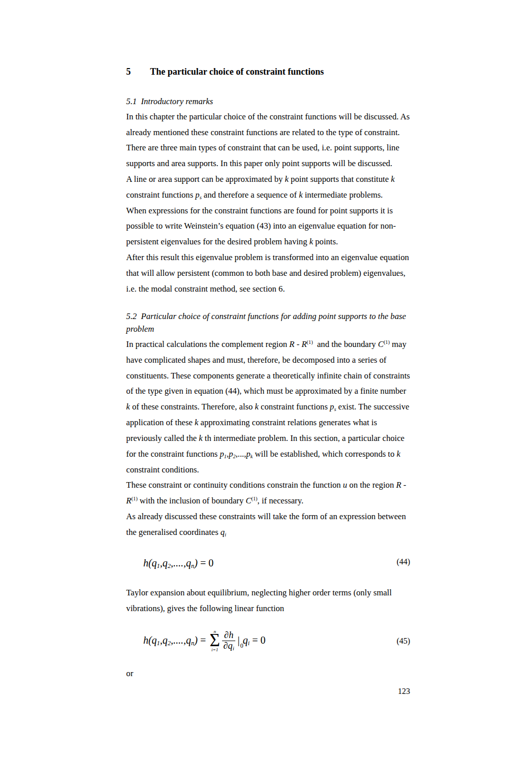5 The particular choice of constraint functions
5.1 Introductory remarks
In this chapter the particular choice of the constraint functions will be discussed. As already mentioned these constraint functions are related to the type of constraint. There are three main types of constraint that can be used, i.e. point supports, line supports and area supports. In this paper only point supports will be discussed.
A line or area support can be approximated by k point supports that constitute k constraint functions ps and therefore a sequence of k intermediate problems.
When expressions for the constraint functions are found for point supports it is possible to write Weinstein’s equation (43) into an eigenvalue equation for non-persistent eigenvalues for the desired problem having k points.
After this result this eigenvalue problem is transformed into an eigenvalue equation that will allow persistent (common to both base and desired problem) eigenvalues, i.e. the modal constraint method, see section 6.
5.2 Particular choice of constraint functions for adding point supports to the base problem
In practical calculations the complement region R - R(1) and the boundary C(1) may have complicated shapes and must, therefore, be decomposed into a series of constituents. These components generate a theoretically infinite chain of constraints of the type given in equation (44), which must be approximated by a finite number k of these constraints. Therefore, also k constraint functions ps exist. The successive application of these k approximating constraint relations generates what is previously called the k th intermediate problem. In this section, a particular choice for the constraint functions p1,p2,...,pk will be established, which corresponds to k constraint conditions.
These constraint or continuity conditions constrain the function u on the region R - R(1) with the inclusion of boundary C(1), if necessary.
As already discussed these constraints will take the form of an expression between the generalised coordinates qi
h(q1,q2,....,qn) = 0
(44)
Taylor expansion about equilibrium, neglecting higher order terms (only small vibrations), gives the following linear function
h(q1,q2,....,qn) = nΣi=1∂h∂qi|0 qi = 0
(45)
or
123